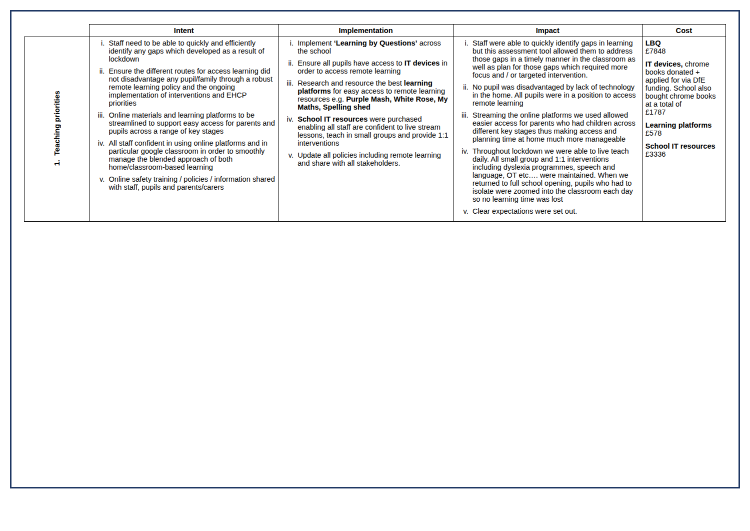| | Intent | Implementation | Impact | Cost |
| --- | --- | --- | --- | --- |
| 1. Teaching priorities | Staff need to be able to quickly and efficiently identify any gaps which developed as a result of lockdown Ensure the different routes for access learning did not disadvantage any pupil/family through a robust remote learning policy and the ongoing implementation of interventions and EHCP priorities Online materials and learning platforms to be streamlined to support easy access for parents and pupils across a range of key stages All staff confident in using online platforms and in particular google classroom in order to smoothly manage the blended approach of both home/classroom-based learning Online safety training / policies / information shared with staff, pupils and parents/carers | Implement ‘Learning by Questions’ across the school Ensure all pupils have access to IT devices in order to access remote learning Research and resource the best learning platforms for easy access to remote learning resources e.g. Purple Mash, White Rose, My Maths, Spelling shed School IT resources were purchased enabling all staff are confident to live stream lessons, teach in small groups and provide 1:1 interventions Update all policies including remote learning and share with all stakeholders. | Staff were able to quickly identify gaps in learning but this assessment tool allowed them to address those gaps in a timely manner in the classroom as well as plan for those gaps which required more focus and / or targeted intervention. No pupil was disadvantaged by lack of technology in the home. All pupils were in a position to access remote learning Streaming the online platforms we used allowed easier access for parents who had children across different key stages thus making access and planning time at home much more manageable Throughout lockdown we were able to live teach daily. All small group and 1:1 interventions including dyslexia programmes, speech and language, OT etc…. were maintained. When we returned to full school opening, pupils who had to isolate were zoomed into the classroom each day so no learning time was lost Clear expectations were set out. | LBQ £7848 IT devices, chrome books donated + applied for via DfE funding. School also bought chrome books at a total of £1787 Learning platforms £578 School IT resources £3336 |